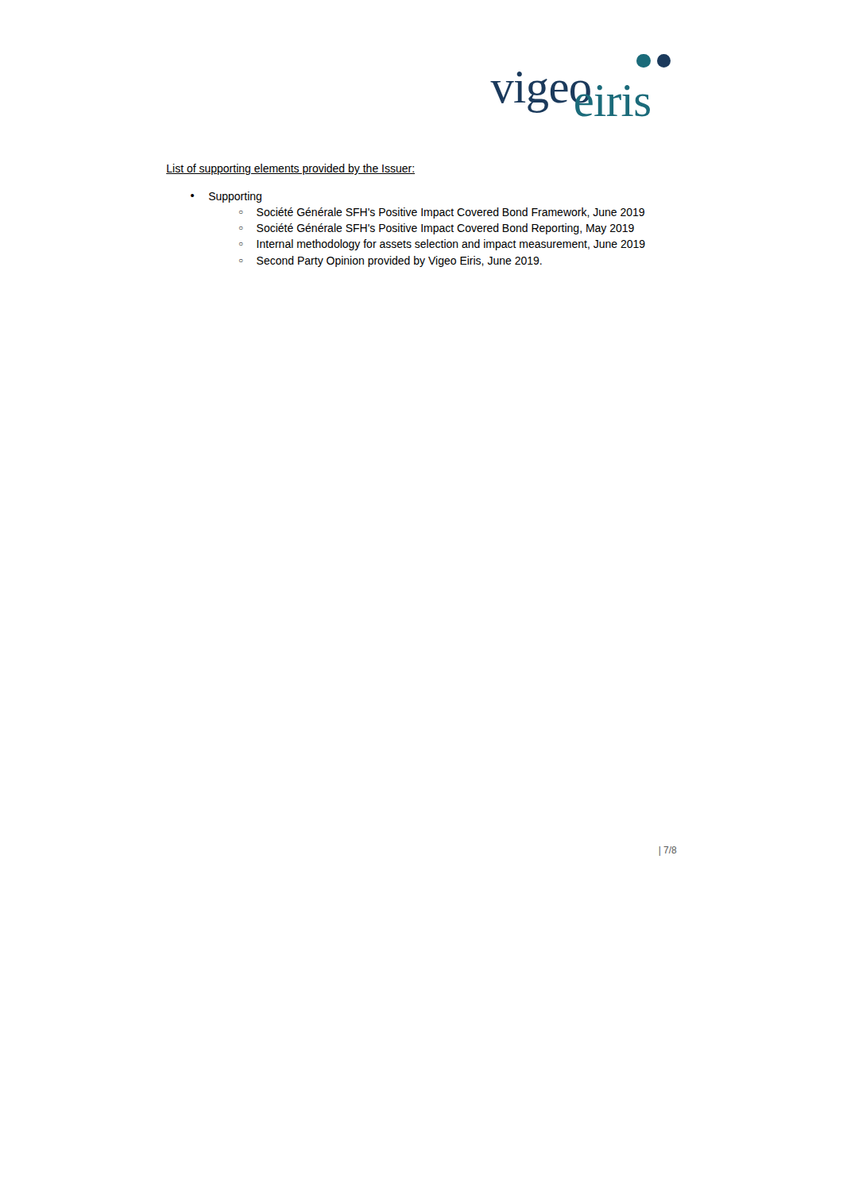vigeo eiris
List of supporting elements provided by the Issuer:
Supporting
Société Générale SFH's Positive Impact Covered Bond Framework, June 2019
Société Générale SFH's Positive Impact Covered Bond Reporting, May 2019
Internal methodology for assets selection and impact measurement, June 2019
Second Party Opinion provided by Vigeo Eiris, June 2019.
| 7/8